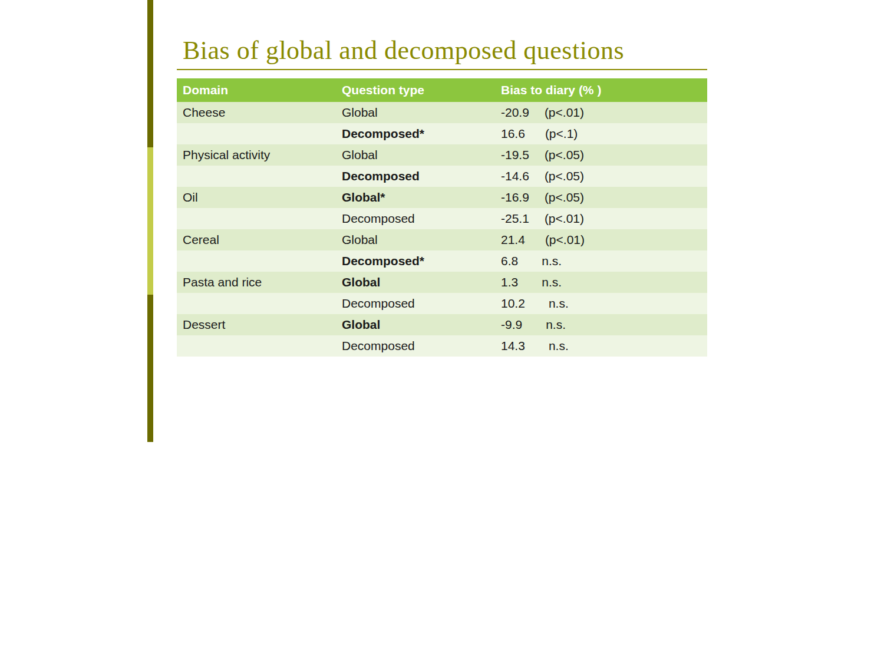Bias of global and decomposed questions
| Domain | Question type | Bias to diary (% ) |
| --- | --- | --- |
| Cheese | Global | -20.9 (p<.01) |
| | Decomposed* | 16.6 (p<.1) |
| Physical activity | Global | -19.5 (p<.05) |
| | Decomposed | -14.6 (p<.05) |
| Oil | Global* | -16.9 (p<.05) |
| | Decomposed | -25.1 (p<.01) |
| Cereal | Global | 21.4 (p<.01) |
| | Decomposed* | 6.8 n.s. |
| Pasta and rice | Global | 1.3 n.s. |
| | Decomposed | 10.2 n.s. |
| Dessert | Global | -9.9 n.s. |
| | Decomposed | 14.3 n.s. |